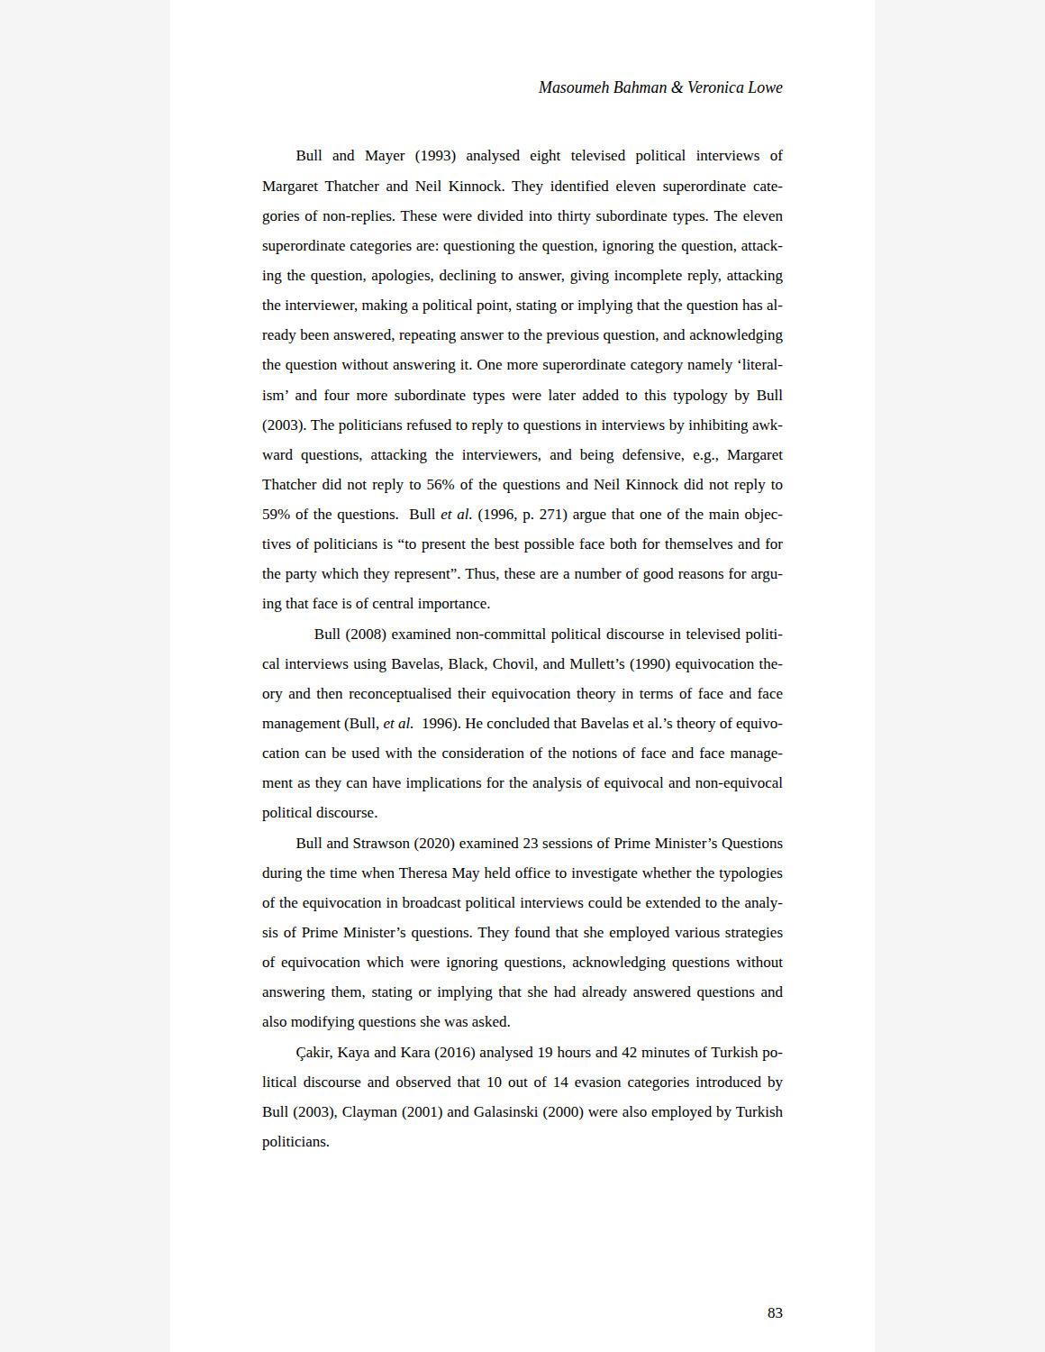Masoumeh Bahman & Veronica Lowe
Bull and Mayer (1993) analysed eight televised political interviews of Margaret Thatcher and Neil Kinnock. They identified eleven superordinate categories of non-replies. These were divided into thirty subordinate types. The eleven superordinate categories are: questioning the question, ignoring the question, attacking the question, apologies, declining to answer, giving incomplete reply, attacking the interviewer, making a political point, stating or implying that the question has already been answered, repeating answer to the previous question, and acknowledging the question without answering it. One more superordinate category namely ‘literalism’ and four more subordinate types were later added to this typology by Bull (2003). The politicians refused to reply to questions in interviews by inhibiting awkward questions, attacking the interviewers, and being defensive, e.g., Margaret Thatcher did not reply to 56% of the questions and Neil Kinnock did not reply to 59% of the questions. Bull et al. (1996, p. 271) argue that one of the main objectives of politicians is “to present the best possible face both for themselves and for the party which they represent”. Thus, these are a number of good reasons for arguing that face is of central importance.
Bull (2008) examined non-committal political discourse in televised political interviews using Bavelas, Black, Chovil, and Mullett’s (1990) equivocation theory and then reconceptualised their equivocation theory in terms of face and face management (Bull, et al. 1996). He concluded that Bavelas et al.’s theory of equivocation can be used with the consideration of the notions of face and face management as they can have implications for the analysis of equivocal and non-equivocal political discourse.
Bull and Strawson (2020) examined 23 sessions of Prime Minister’s Questions during the time when Theresa May held office to investigate whether the typologies of the equivocation in broadcast political interviews could be extended to the analysis of Prime Minister’s questions. They found that she employed various strategies of equivocation which were ignoring questions, acknowledging questions without answering them, stating or implying that she had already answered questions and also modifying questions she was asked.
Çakir, Kaya and Kara (2016) analysed 19 hours and 42 minutes of Turkish political discourse and observed that 10 out of 14 evasion categories introduced by Bull (2003), Clayman (2001) and Galasinski (2000) were also employed by Turkish politicians.
83